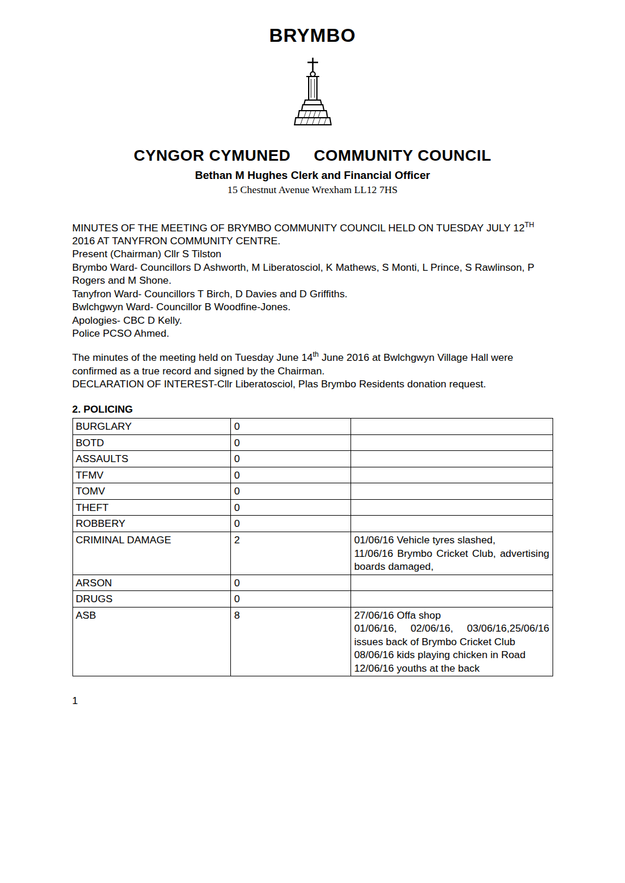BRYMBO
CYNGOR CYMUNED COMMUNITY COUNCIL
Bethan M Hughes Clerk and Financial Officer
15 Chestnut Avenue Wrexham LL12 7HS
MINUTES OF THE MEETING OF BRYMBO COMMUNITY COUNCIL HELD ON TUESDAY JULY 12TH 2016 AT TANYFRON COMMUNITY CENTRE.
Present (Chairman) Cllr S Tilston
Brymbo Ward- Councillors D Ashworth, M Liberatosciol, K Mathews, S Monti, L Prince, S Rawlinson, P Rogers and M Shone.
Tanyfron Ward- Councillors T Birch, D Davies and D Griffiths.
Bwlchgwyn Ward- Councillor B Woodfine-Jones.
Apologies- CBC D Kelly.
Police PCSO Ahmed.
The minutes of the meeting held on Tuesday June 14th June 2016 at Bwlchgwyn Village Hall were confirmed as a true record and signed by the Chairman.
DECLARATION OF INTEREST-Cllr Liberatosciol, Plas Brymbo Residents donation request.
2. POLICING
| BURGLARY | 0 | |
| BOTD | 0 | |
| ASSAULTS | 0 | |
| TFMV | 0 | |
| TOMV | 0 | |
| THEFT | 0 | |
| ROBBERY | 0 | |
| CRIMINAL DAMAGE | 2 | 01/06/16 Vehicle tyres slashed, 11/06/16 Brymbo Cricket Club, advertising boards damaged, |
| ARSON | 0 | |
| DRUGS | 0 | |
| ASB | 8 | 27/06/16 Offa shop 01/06/16, 02/06/16, 03/06/16,25/06/16 issues back of Brymbo Cricket Club 08/06/16 kids playing chicken in Road 12/06/16 youths at the back |
1